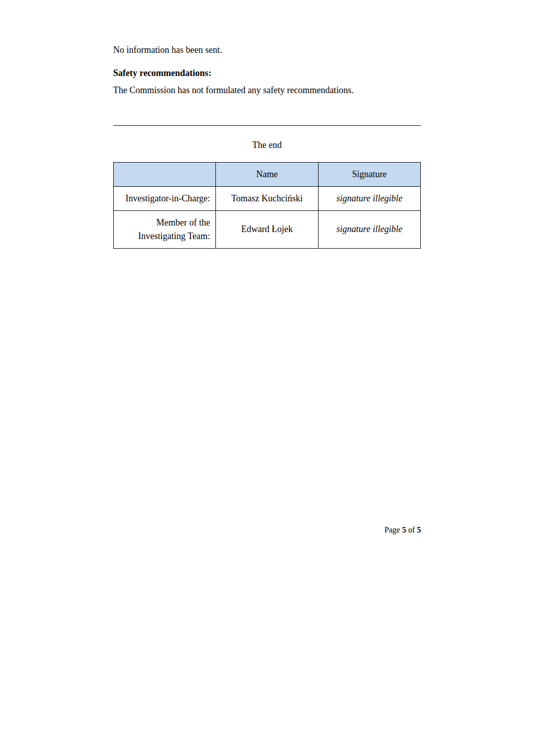No information has been sent.
Safety recommendations:
The Commission has not formulated any safety recommendations.
The end
| | Name | Signature |
| --- | --- | --- |
| Investigator-in-Charge: | Tomasz Kuchciński | signature illegible |
| Member of the Investigating Team: | Edward Łojek | signature illegible |
Page 5 of 5